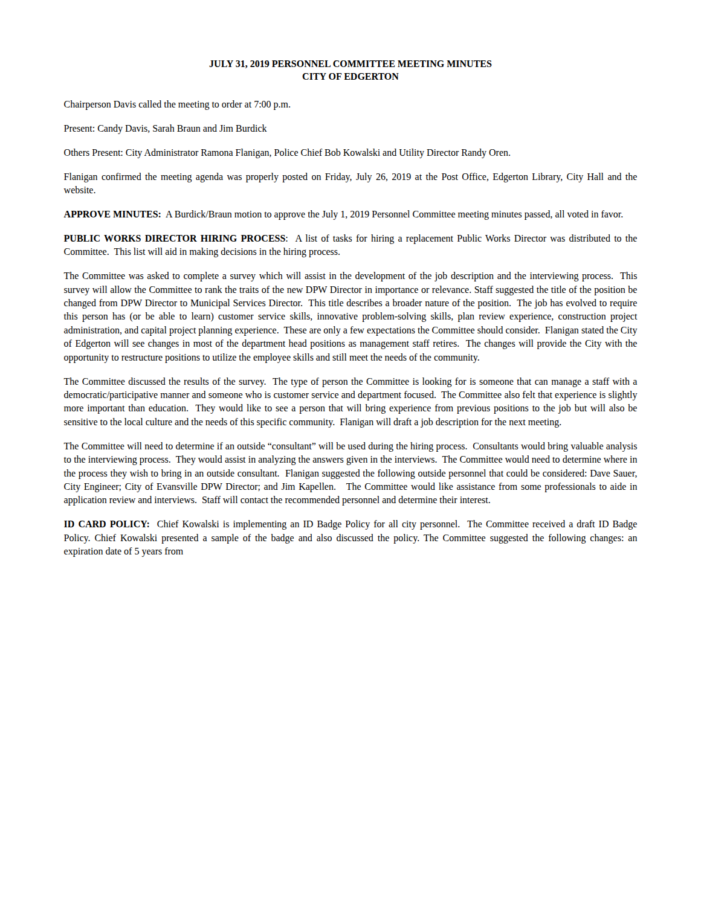JULY 31, 2019 PERSONNEL COMMITTEE MEETING MINUTES
CITY OF EDGERTON
Chairperson Davis called the meeting to order at 7:00 p.m.
Present: Candy Davis, Sarah Braun and Jim Burdick
Others Present: City Administrator Ramona Flanigan, Police Chief Bob Kowalski and Utility Director Randy Oren.
Flanigan confirmed the meeting agenda was properly posted on Friday, July 26, 2019 at the Post Office, Edgerton Library, City Hall and the website.
APPROVE MINUTES: A Burdick/Braun motion to approve the July 1, 2019 Personnel Committee meeting minutes passed, all voted in favor.
PUBLIC WORKS DIRECTOR HIRING PROCESS: A list of tasks for hiring a replacement Public Works Director was distributed to the Committee. This list will aid in making decisions in the hiring process.
The Committee was asked to complete a survey which will assist in the development of the job description and the interviewing process. This survey will allow the Committee to rank the traits of the new DPW Director in importance or relevance. Staff suggested the title of the position be changed from DPW Director to Municipal Services Director. This title describes a broader nature of the position. The job has evolved to require this person has (or be able to learn) customer service skills, innovative problem-solving skills, plan review experience, construction project administration, and capital project planning experience. These are only a few expectations the Committee should consider. Flanigan stated the City of Edgerton will see changes in most of the department head positions as management staff retires. The changes will provide the City with the opportunity to restructure positions to utilize the employee skills and still meet the needs of the community.
The Committee discussed the results of the survey. The type of person the Committee is looking for is someone that can manage a staff with a democratic/participative manner and someone who is customer service and department focused. The Committee also felt that experience is slightly more important than education. They would like to see a person that will bring experience from previous positions to the job but will also be sensitive to the local culture and the needs of this specific community. Flanigan will draft a job description for the next meeting.
The Committee will need to determine if an outside “consultant” will be used during the hiring process. Consultants would bring valuable analysis to the interviewing process. They would assist in analyzing the answers given in the interviews. The Committee would need to determine where in the process they wish to bring in an outside consultant. Flanigan suggested the following outside personnel that could be considered: Dave Sauer, City Engineer; City of Evansville DPW Director; and Jim Kapellen. The Committee would like assistance from some professionals to aide in application review and interviews. Staff will contact the recommended personnel and determine their interest.
ID CARD POLICY: Chief Kowalski is implementing an ID Badge Policy for all city personnel. The Committee received a draft ID Badge Policy. Chief Kowalski presented a sample of the badge and also discussed the policy. The Committee suggested the following changes: an expiration date of 5 years from